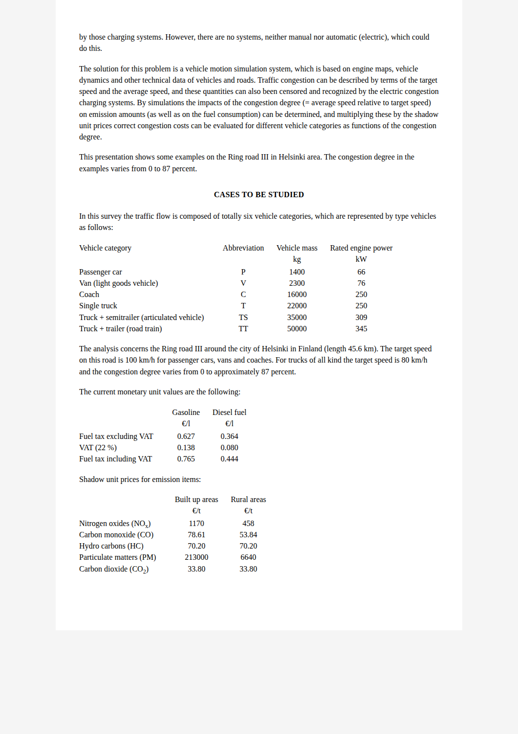by those charging systems. However, there are no systems, neither manual nor automatic (electric), which could do this.
The solution for this problem is a vehicle motion simulation system, which is based on engine maps, vehicle dynamics and other technical data of vehicles and roads. Traffic congestion can be described by terms of the target speed and the average speed, and these quantities can also been censored and recognized by the electric congestion charging systems. By simulations the impacts of the congestion degree (= average speed relative to target speed) on emission amounts (as well as on the fuel consumption) can be determined, and multiplying these by the shadow unit prices correct congestion costs can be evaluated for different vehicle categories as functions of the congestion degree.
This presentation shows some examples on the Ring road III in Helsinki area. The congestion degree in the examples varies from 0 to 87 percent.
Cases to be studied
In this survey the traffic flow is composed of totally six vehicle categories, which are represented by type vehicles as follows:
| Vehicle category | Abbreviation | Vehicle mass | Rated engine power |
| --- | --- | --- | --- |
| | | kg | kW |
| Passenger car | P | 1400 | 66 |
| Van (light goods vehicle) | V | 2300 | 76 |
| Coach | C | 16000 | 250 |
| Single truck | T | 22000 | 250 |
| Truck + semitrailer (articulated vehicle) | TS | 35000 | 309 |
| Truck + trailer (road train) | TT | 50000 | 345 |
The analysis concerns the Ring road III around the city of Helsinki in Finland (length 45.6 km). The target speed on this road is 100 km/h for passenger cars, vans and coaches. For trucks of all kind the target speed is 80 km/h and the congestion degree varies from 0 to approximately 87 percent.
The current monetary unit values are the following:
| | Gasoline | Diesel fuel |
| --- | --- | --- |
| | €/l | €/l |
| Fuel tax excluding VAT | 0.627 | 0.364 |
| VAT (22 %) | 0.138 | 0.080 |
| Fuel tax including VAT | 0.765 | 0.444 |
Shadow unit prices for emission items:
| | Built up areas | Rural areas |
| --- | --- | --- |
| | €/t | €/t |
| Nitrogen oxides (NO x ) | 1170 | 458 |
| Carbon monoxide (CO) | 78.61 | 53.84 |
| Hydro carbons (HC) | 70.20 | 70.20 |
| Particulate matters (PM) | 213000 | 6640 |
| Carbon dioxide (CO 2 ) | 33.80 | 33.80 |